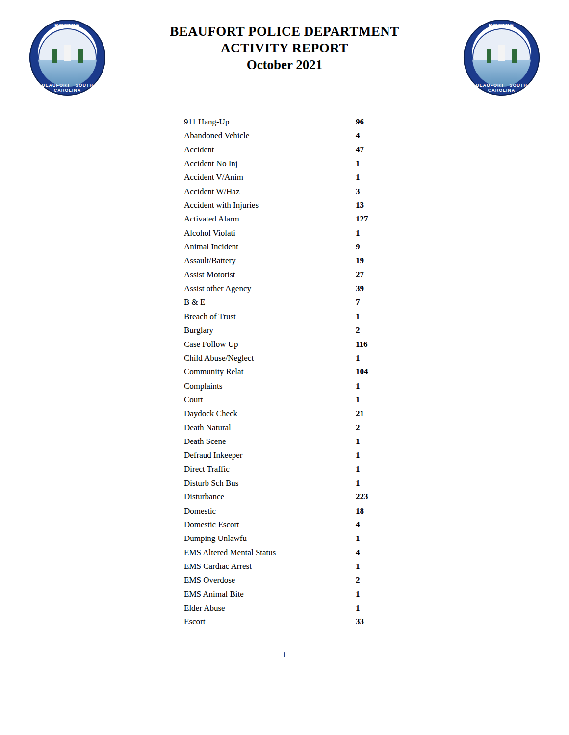POLICE
BEAUFORT SOUTH CAROLINA
BEAUFORT POLICE DEPARTMENT
ACTIVITY REPORT
October 2021
POLICE
BEAUFORT SOUTH CAROLINA
| 911 Hang-Up | 96 |
| Abandoned Vehicle | 4 |
| Accident | 47 |
| Accident No Inj | 1 |
| Accident V/Anim | 1 |
| Accident W/Haz | 3 |
| Accident with Injuries | 13 |
| Activated Alarm | 127 |
| Alcohol Violati | 1 |
| Animal Incident | 9 |
| Assault/Battery | 19 |
| Assist Motorist | 27 |
| Assist other Agency | 39 |
| B & E | 7 |
| Breach of Trust | 1 |
| Burglary | 2 |
| Case Follow Up | 116 |
| Child Abuse/Neglect | 1 |
| Community Relat | 104 |
| Complaints | 1 |
| Court | 1 |
| Daydock Check | 21 |
| Death Natural | 2 |
| Death Scene | 1 |
| Defraud Inkeeper | 1 |
| Direct Traffic | 1 |
| Disturb Sch Bus | 1 |
| Disturbance | 223 |
| Domestic | 18 |
| Domestic Escort | 4 |
| Dumping Unlawfu | 1 |
| EMS Altered Mental Status | 4 |
| EMS Cardiac Arrest | 1 |
| EMS Overdose | 2 |
| EMS Animal Bite | 1 |
| Elder Abuse | 1 |
| Escort | 33 |
1